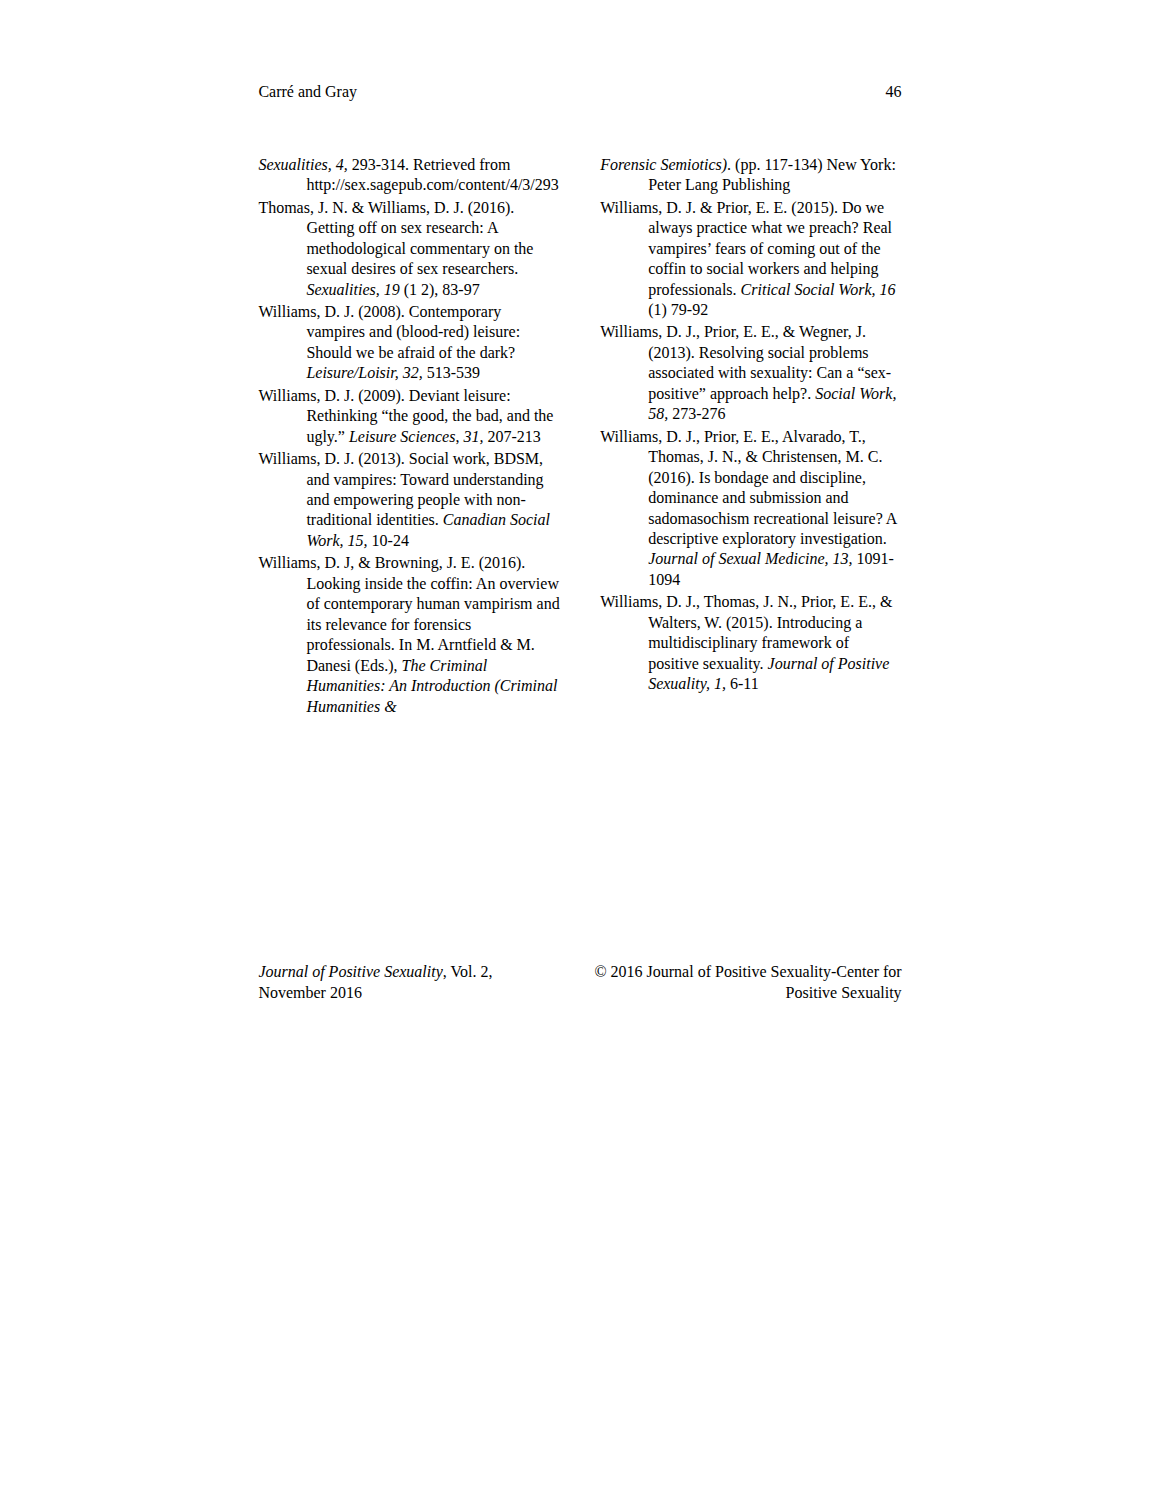Carré and Gray
46
Sexualities, 4, 293-314. Retrieved from http://sex.sagepub.com/content/4/3/293
Thomas, J. N. & Williams, D. J. (2016). Getting off on sex research: A methodological commentary on the sexual desires of sex researchers. Sexualities, 19 (1 2), 83-97
Williams, D. J. (2008). Contemporary vampires and (blood-red) leisure: Should we be afraid of the dark? Leisure/Loisir, 32, 513-539
Williams, D. J. (2009). Deviant leisure: Rethinking “the good, the bad, and the ugly.” Leisure Sciences, 31, 207-213
Williams, D. J. (2013). Social work, BDSM, and vampires: Toward understanding and empowering people with non-traditional identities. Canadian Social Work, 15, 10-24
Williams, D. J, & Browning, J. E. (2016). Looking inside the coffin: An overview of contemporary human vampirism and its relevance for forensics professionals. In M. Arntfield & M. Danesi (Eds.), The Criminal Humanities: An Introduction (Criminal Humanities &
Forensic Semiotics). (pp. 117-134) New York: Peter Lang Publishing
Williams, D. J. & Prior, E. E. (2015). Do we always practice what we preach? Real vampires’ fears of coming out of the coffin to social workers and helping professionals. Critical Social Work, 16 (1) 79-92
Williams, D. J., Prior, E. E., & Wegner, J. (2013). Resolving social problems associated with sexuality: Can a “sex-positive” approach help?. Social Work, 58, 273-276
Williams, D. J., Prior, E. E., Alvarado, T., Thomas, J. N., & Christensen, M. C. (2016). Is bondage and discipline, dominance and submission and sadomasochism recreational leisure? A descriptive exploratory investigation. Journal of Sexual Medicine, 13, 1091-1094
Williams, D. J., Thomas, J. N., Prior, E. E., & Walters, W. (2015). Introducing a multidisciplinary framework of positive sexuality. Journal of Positive Sexuality, 1, 6-11
Journal of Positive Sexuality, Vol. 2, November 2016
© 2016 Journal of Positive Sexuality-Center for Positive Sexuality